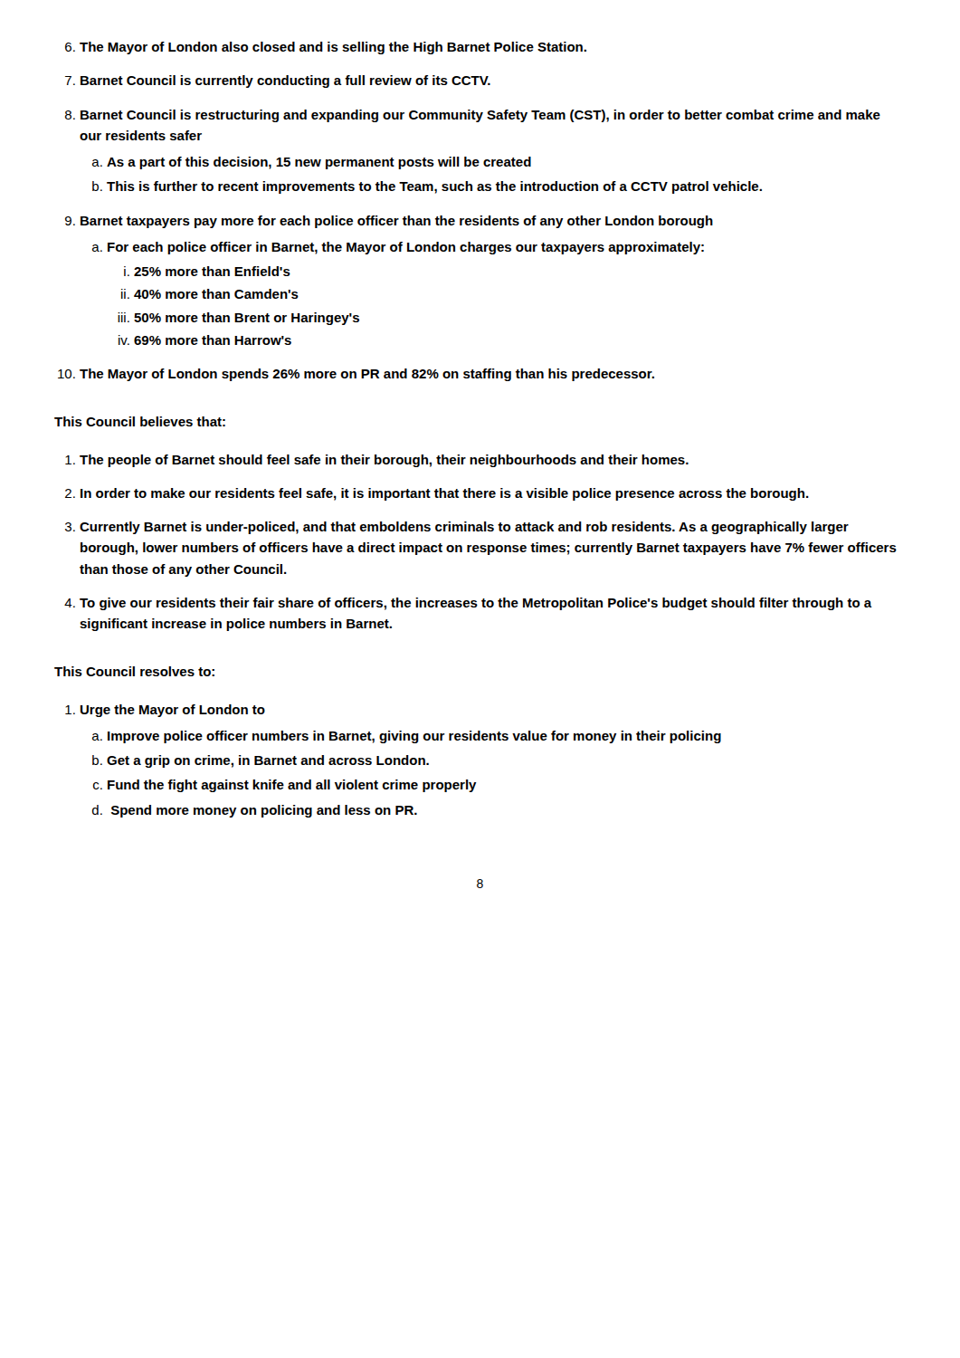The Mayor of London also closed and is selling the High Barnet Police Station.
Barnet Council is currently conducting a full review of its CCTV.
Barnet Council is restructuring and expanding our Community Safety Team (CST), in order to better combat crime and make our residents safer
As a part of this decision, 15 new permanent posts will be created
This is further to recent improvements to the Team, such as the introduction of a CCTV patrol vehicle.
Barnet taxpayers pay more for each police officer than the residents of any other London borough
For each police officer in Barnet, the Mayor of London charges our taxpayers approximately:
25% more than Enfield's
40% more than Camden's
50% more than Brent or Haringey's
69% more than Harrow's
The Mayor of London spends 26% more on PR and 82% on staffing than his predecessor.
This Council believes that:
The people of Barnet should feel safe in their borough, their neighbourhoods and their homes.
In order to make our residents feel safe, it is important that there is a visible police presence across the borough.
Currently Barnet is under-policed, and that emboldens criminals to attack and rob residents. As a geographically larger borough, lower numbers of officers have a direct impact on response times; currently Barnet taxpayers have 7% fewer officers than those of any other Council.
To give our residents their fair share of officers, the increases to the Metropolitan Police's budget should filter through to a significant increase in police numbers in Barnet.
This Council resolves to:
Urge the Mayor of London to
Improve police officer numbers in Barnet, giving our residents value for money in their policing
Get a grip on crime, in Barnet and across London.
Fund the fight against knife and all violent crime properly
Spend more money on policing and less on PR.
8